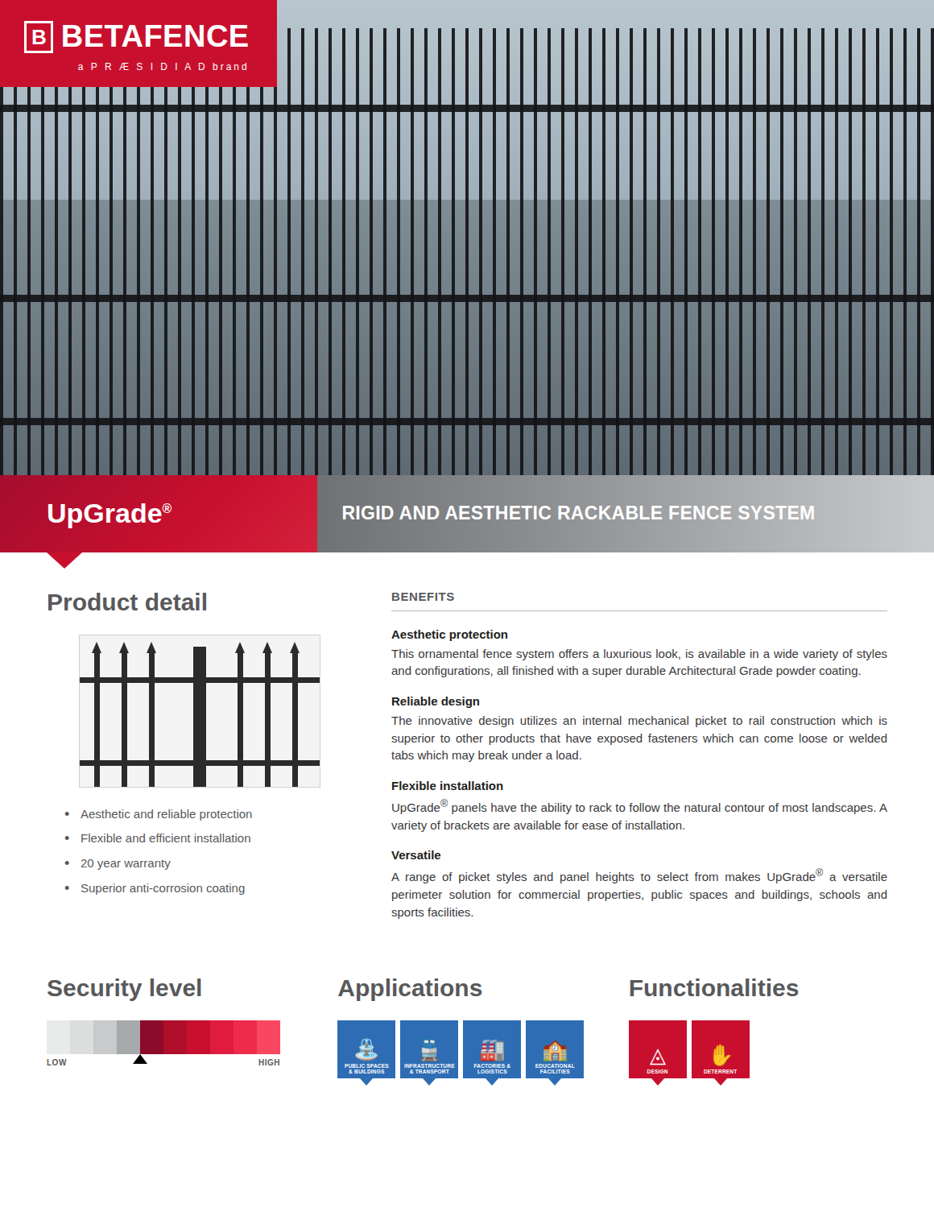BBETAFENCE
a P R Æ S I D I A D brand
UpGrade®
RIGID AND AESTHETIC RACKABLE FENCE SYSTEM
Product detail
Aesthetic and reliable protection
Flexible and efficient installation
20 year warranty
Superior anti-corrosion coating
BENEFITS
Aesthetic protection
This ornamental fence system offers a luxurious look, is available in a wide variety of styles and configurations, all finished with a super durable Architectural Grade powder coating.
Reliable design
The innovative design utilizes an internal mechanical picket to rail construction which is superior to other products that have exposed fasteners which can come loose or welded tabs which may break under a load.
Flexible installation
UpGrade® panels have the ability to rack to follow the natural contour of most landscapes. A variety of brackets are available for ease of installation.
Versatile
A range of picket styles and panel heights to select from makes UpGrade® a versatile perimeter solution for commercial properties, public spaces and buildings, schools and sports facilities.
Security level
LOW HIGH
Applications
⛲
Public spaces
& buildings
🚆
Infrastructure
& transport
🏭
Factories &
logistics
🏫
Educational
facilities
Functionalities
◬
Design
✋
Deterrent